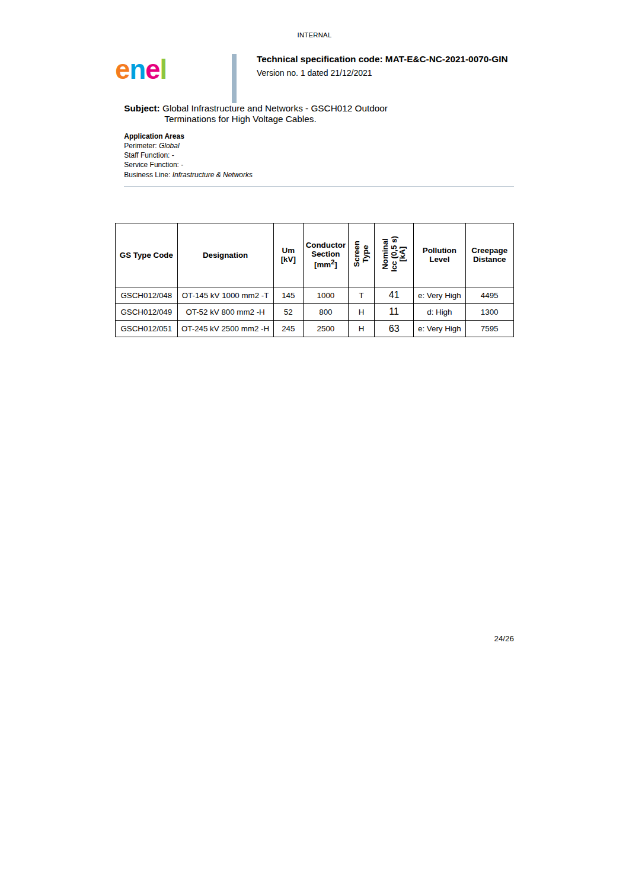INTERNAL
enel
Technical specification code: MAT-E&C-NC-2021-0070-GIN
Version no. 1 dated 21/12/2021
Subject: Global Infrastructure and Networks - GSCH012 Outdoor Terminations for High Voltage Cables.
Application Areas
Perimeter: Global
Staff Function: -
Service Function: -
Business Line: Infrastructure & Networks
| GS Type Code | Designation | Um [kV] | Conductor Section [mm 2 ] | Screen Type | Nominal Icc (0,5 s) [kA] | Pollution Level | Creepage Distance |
| --- | --- | --- | --- | --- | --- | --- | --- |
| GSCH012/048 | OT-145 kV 1000 mm2 -T | 145 | 1000 | T | 41 | e: Very High | 4495 |
| GSCH012/049 | OT-52 kV 800 mm2 -H | 52 | 800 | H | 11 | d: High | 1300 |
| GSCH012/051 | OT-245 kV 2500 mm2 -H | 245 | 2500 | H | 63 | e: Very High | 7595 |
24/26